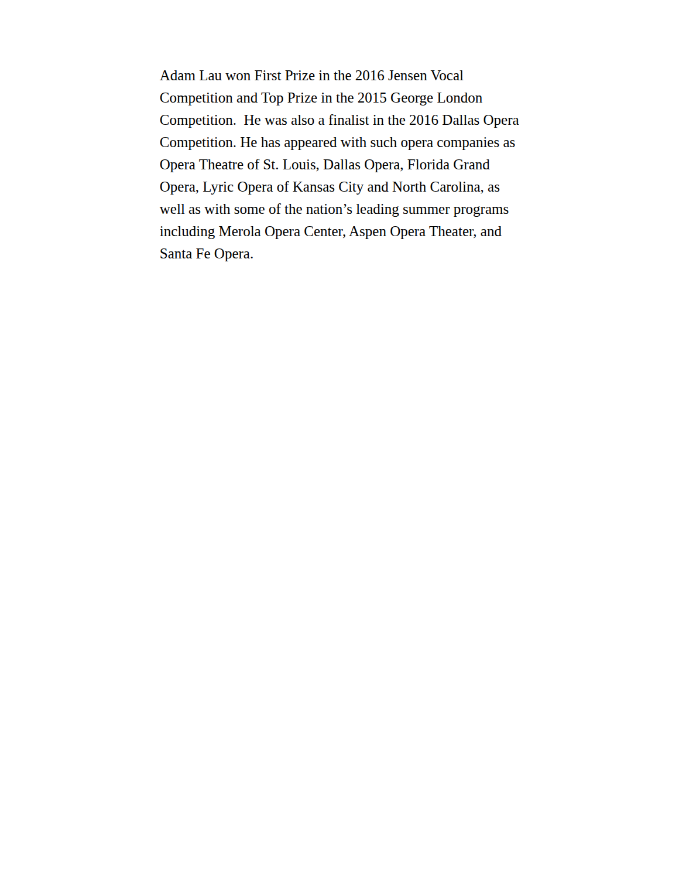Adam Lau won First Prize in the 2016 Jensen Vocal Competition and Top Prize in the 2015 George London Competition. He was also a finalist in the 2016 Dallas Opera Competition. He has appeared with such opera companies as Opera Theatre of St. Louis, Dallas Opera, Florida Grand Opera, Lyric Opera of Kansas City and North Carolina, as well as with some of the nation’s leading summer programs including Merola Opera Center, Aspen Opera Theater, and Santa Fe Opera.